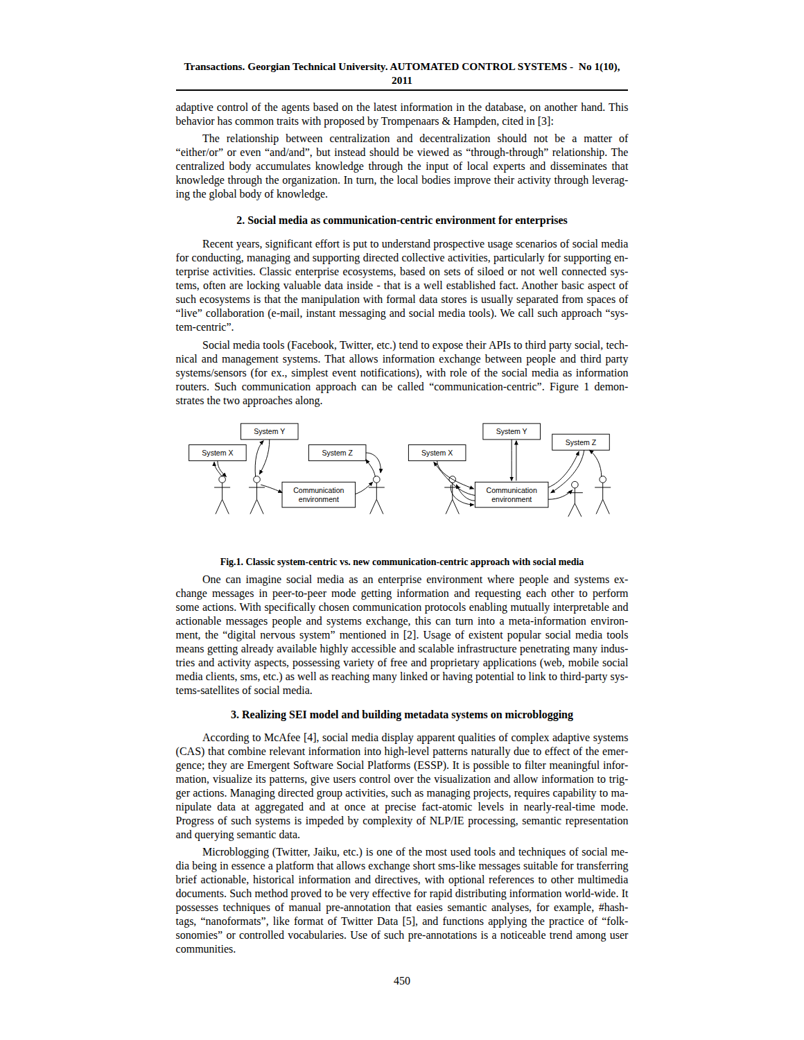Transactions. Georgian Technical University. AUTOMATED CONTROL SYSTEMS - No 1(10), 2011
adaptive control of the agents based on the latest information in the database, on another hand. This behavior has common traits with proposed by Trompenaars & Hampden, cited in [3]:
The relationship between centralization and decentralization should not be a matter of “either/or” or even “and/and”, but instead should be viewed as “through-through” relationship. The centralized body accumulates knowledge through the input of local experts and disseminates that knowledge through the organization. In turn, the local bodies improve their activity through leveraging the global body of knowledge.
2. Social media as communication-centric environment for enterprises
Recent years, significant effort is put to understand prospective usage scenarios of social media for conducting, managing and supporting directed collective activities, particularly for supporting enterprise activities. Classic enterprise ecosystems, based on sets of siloed or not well connected systems, often are locking valuable data inside - that is a well established fact. Another basic aspect of such ecosystems is that the manipulation with formal data stores is usually separated from spaces of “live” collaboration (e-mail, instant messaging and social media tools). We call such approach “system-centric”.
Social media tools (Facebook, Twitter, etc.) tend to expose their APIs to third party social, technical and management systems. That allows information exchange between people and third party systems/sensors (for ex., simplest event notifications), with role of the social media as information routers. Such communication approach can be called “communication-centric”. Figure 1 demonstrates the two approaches along.
System Y System X System Z Communication environment System X System Y System Z Communication environment
Fig.1. Classic system-centric vs. new communication-centric approach with social media
One can imagine social media as an enterprise environment where people and systems exchange messages in peer-to-peer mode getting information and requesting each other to perform some actions. With specifically chosen communication protocols enabling mutually interpretable and actionable messages people and systems exchange, this can turn into a meta-information environment, the “digital nervous system” mentioned in [2]. Usage of existent popular social media tools means getting already available highly accessible and scalable infrastructure penetrating many industries and activity aspects, possessing variety of free and proprietary applications (web, mobile social media clients, sms, etc.) as well as reaching many linked or having potential to link to third-party systems-satellites of social media.
3. Realizing SEI model and building metadata systems on microblogging
According to McAfee [4], social media display apparent qualities of complex adaptive systems (CAS) that combine relevant information into high-level patterns naturally due to effect of the emergence; they are Emergent Software Social Platforms (ESSP). It is possible to filter meaningful information, visualize its patterns, give users control over the visualization and allow information to trigger actions. Managing directed group activities, such as managing projects, requires capability to manipulate data at aggregated and at once at precise fact-atomic levels in nearly-real-time mode. Progress of such systems is impeded by complexity of NLP/IE processing, semantic representation and querying semantic data.
Microblogging (Twitter, Jaiku, etc.) is one of the most used tools and techniques of social media being in essence a platform that allows exchange short sms-like messages suitable for transferring brief actionable, historical information and directives, with optional references to other multimedia documents. Such method proved to be very effective for rapid distributing information world-wide. It possesses techniques of manual pre-annotation that easies semantic analyses, for example, #hash-tags, “nanoformats”, like format of Twitter Data [5], and functions applying the practice of “folksonomies” or controlled vocabularies. Use of such pre-annotations is a noticeable trend among user communities.
450